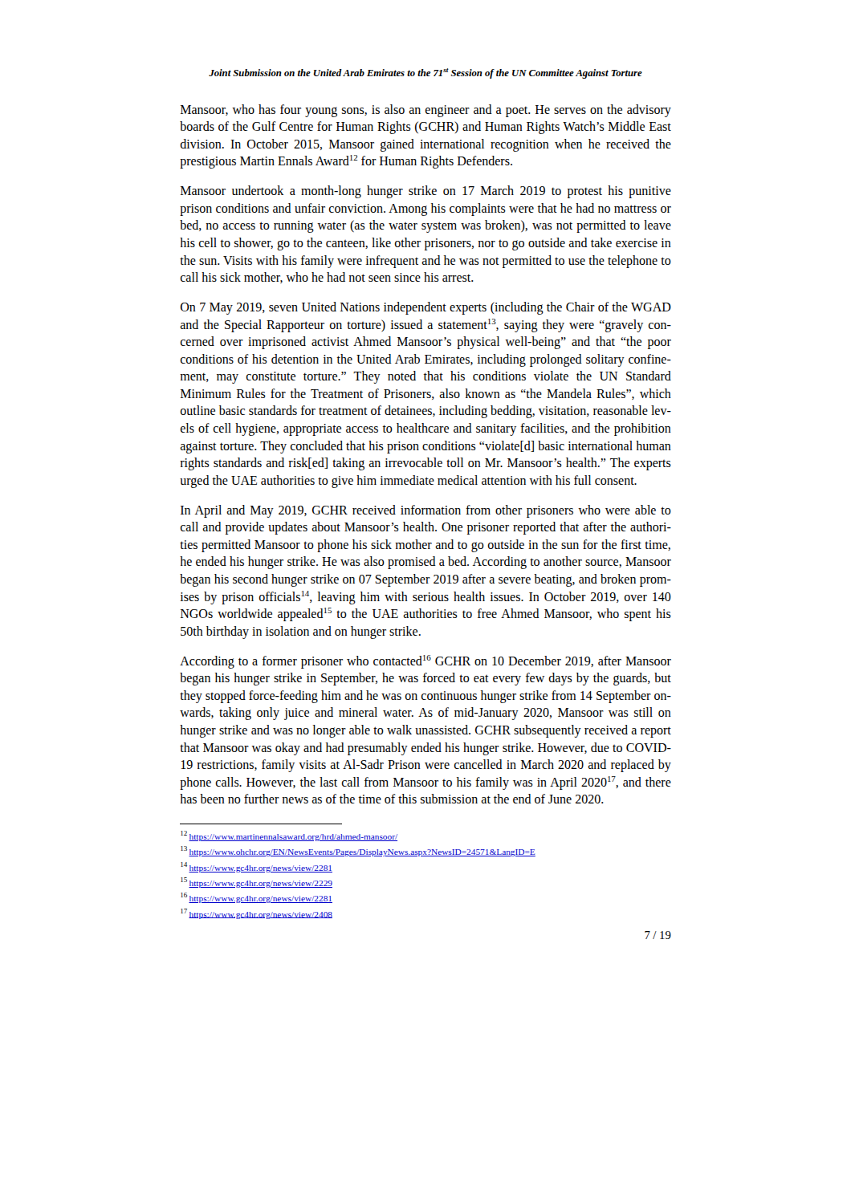Joint Submission on the United Arab Emirates to the 71st Session of the UN Committee Against Torture
Mansoor, who has four young sons, is also an engineer and a poet. He serves on the advisory boards of the Gulf Centre for Human Rights (GCHR) and Human Rights Watch’s Middle East division. In October 2015, Mansoor gained international recognition when he received the prestigious Martin Ennals Award12 for Human Rights Defenders.
Mansoor undertook a month-long hunger strike on 17 March 2019 to protest his punitive prison conditions and unfair conviction. Among his complaints were that he had no mattress or bed, no access to running water (as the water system was broken), was not permitted to leave his cell to shower, go to the canteen, like other prisoners, nor to go outside and take exercise in the sun. Visits with his family were infrequent and he was not permitted to use the telephone to call his sick mother, who he had not seen since his arrest.
On 7 May 2019, seven United Nations independent experts (including the Chair of the WGAD and the Special Rapporteur on torture) issued a statement13, saying they were “gravely concerned over imprisoned activist Ahmed Mansoor’s physical well-being” and that “the poor conditions of his detention in the United Arab Emirates, including prolonged solitary confinement, may constitute torture.” They noted that his conditions violate the UN Standard Minimum Rules for the Treatment of Prisoners, also known as “the Mandela Rules”, which outline basic standards for treatment of detainees, including bedding, visitation, reasonable levels of cell hygiene, appropriate access to healthcare and sanitary facilities, and the prohibition against torture. They concluded that his prison conditions “violate[d] basic international human rights standards and risk[ed] taking an irrevocable toll on Mr. Mansoor’s health.” The experts urged the UAE authorities to give him immediate medical attention with his full consent.
In April and May 2019, GCHR received information from other prisoners who were able to call and provide updates about Mansoor’s health. One prisoner reported that after the authorities permitted Mansoor to phone his sick mother and to go outside in the sun for the first time, he ended his hunger strike. He was also promised a bed. According to another source, Mansoor began his second hunger strike on 07 September 2019 after a severe beating, and broken promises by prison officials14, leaving him with serious health issues. In October 2019, over 140 NGOs worldwide appealed15 to the UAE authorities to free Ahmed Mansoor, who spent his 50th birthday in isolation and on hunger strike.
According to a former prisoner who contacted16 GCHR on 10 December 2019, after Mansoor began his hunger strike in September, he was forced to eat every few days by the guards, but they stopped force-feeding him and he was on continuous hunger strike from 14 September onwards, taking only juice and mineral water. As of mid-January 2020, Mansoor was still on hunger strike and was no longer able to walk unassisted. GCHR subsequently received a report that Mansoor was okay and had presumably ended his hunger strike. However, due to COVID-19 restrictions, family visits at Al-Sadr Prison were cancelled in March 2020 and replaced by phone calls. However, the last call from Mansoor to his family was in April 202017, and there has been no further news as of the time of this submission at the end of June 2020.
12 https://www.martinennalsaward.org/hrd/ahmed-mansoor/
13 https://www.ohchr.org/EN/NewsEvents/Pages/DisplayNews.aspx?NewsID=24571&LangID=E
14 https://www.gc4hr.org/news/view/2281
15 https://www.gc4hr.org/news/view/2229
16 https://www.gc4hr.org/news/view/2281
17 https://www.gc4hr.org/news/view/2408
7 / 19